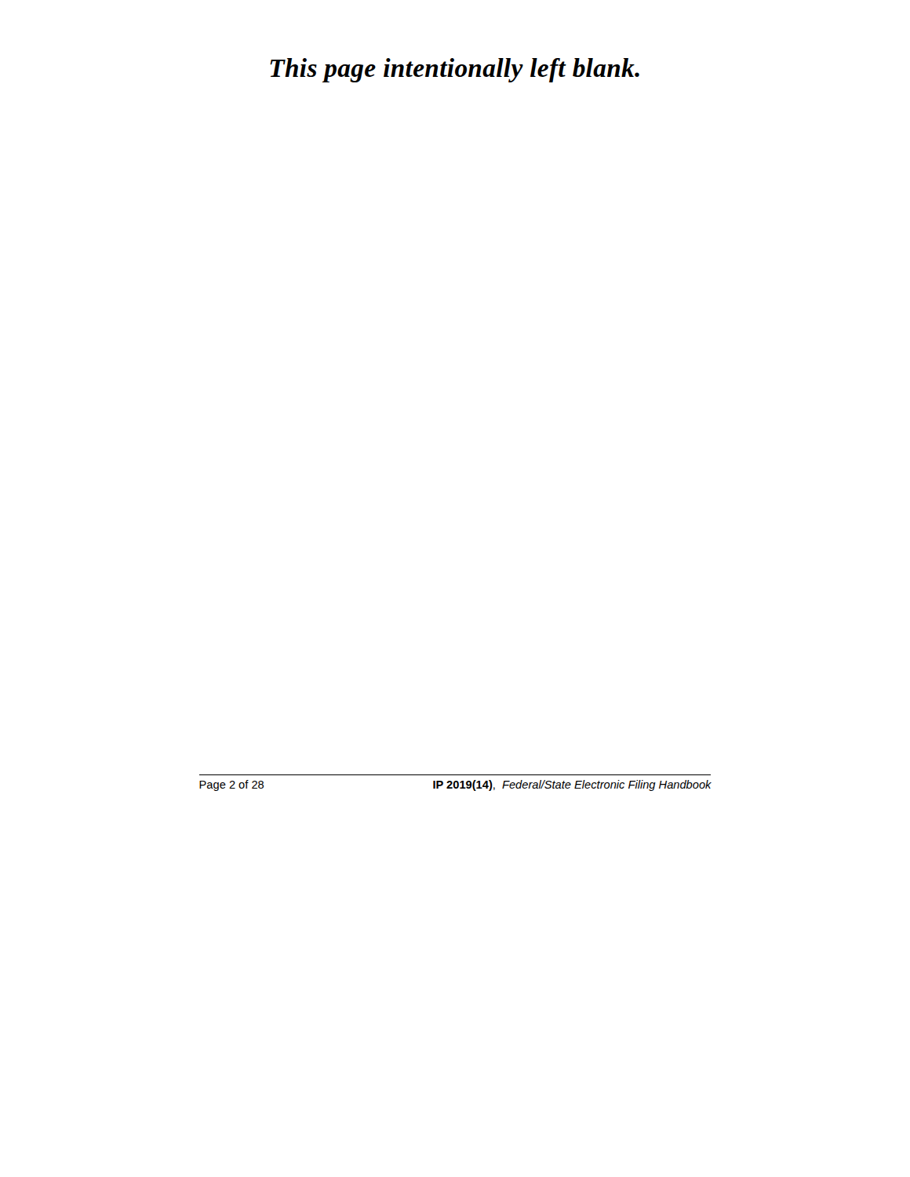This page intentionally left blank.
Page 2 of 28 IP 2019(14), Federal/State Electronic Filing Handbook